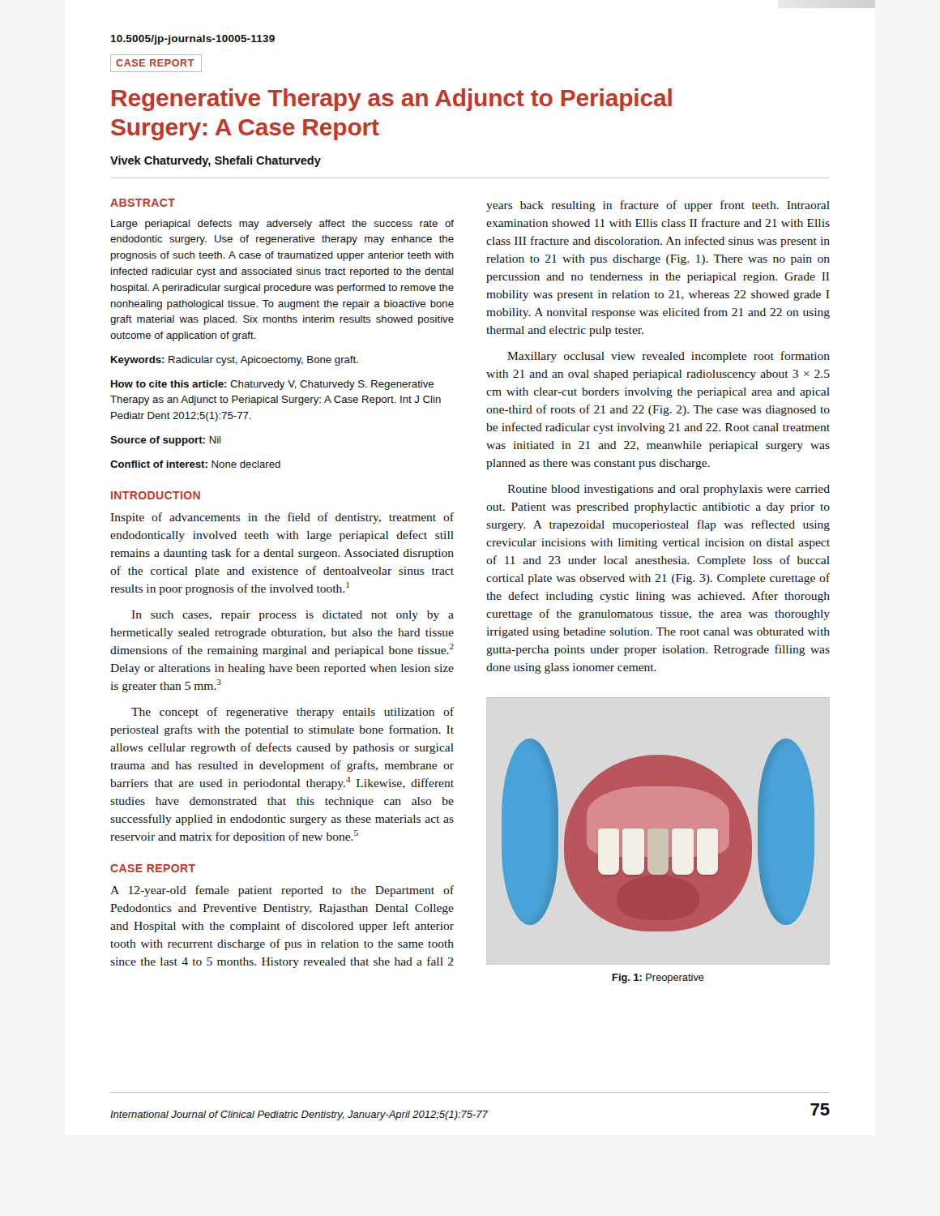10.5005/jp-journals-10005-1139
CASE REPORT
Regenerative Therapy as an Adjunct to Periapical
Surgery: A Case Report
Vivek Chaturvedy, Shefali Chaturvedy
ABSTRACT
Large periapical defects may adversely affect the success rate of endodontic surgery. Use of regenerative therapy may enhance the prognosis of such teeth. A case of traumatized upper anterior teeth with infected radicular cyst and associated sinus tract reported to the dental hospital. A periradicular surgical procedure was performed to remove the nonhealing pathological tissue. To augment the repair a bioactive bone graft material was placed. Six months interim results showed positive outcome of application of graft.
Keywords: Radicular cyst, Apicoectomy, Bone graft.
How to cite this article: Chaturvedy V, Chaturvedy S. Regenerative Therapy as an Adjunct to Periapical Surgery: A Case Report. Int J Clin Pediatr Dent 2012;5(1):75-77.
Source of support: Nil
Conflict of interest: None declared
INTRODUCTION
Inspite of advancements in the field of dentistry, treatment of endodontically involved teeth with large periapical defect still remains a daunting task for a dental surgeon. Associated disruption of the cortical plate and existence of dentoalveolar sinus tract results in poor prognosis of the involved tooth.1
In such cases, repair process is dictated not only by a hermetically sealed retrograde obturation, but also the hard tissue dimensions of the remaining marginal and periapical bone tissue.2 Delay or alterations in healing have been reported when lesion size is greater than 5 mm.3
The concept of regenerative therapy entails utilization of periosteal grafts with the potential to stimulate bone formation. It allows cellular regrowth of defects caused by pathosis or surgical trauma and has resulted in development of grafts, membrane or barriers that are used in periodontal therapy.4 Likewise, different studies have demonstrated that this technique can also be successfully applied in endodontic surgery as these materials act as reservoir and matrix for deposition of new bone.5
CASE REPORT
A 12-year-old female patient reported to the Department of Pedodontics and Preventive Dentistry, Rajasthan Dental College and Hospital with the complaint of discolored upper left anterior tooth with recurrent discharge of pus in relation to the same tooth since the last 4 to 5 months. History revealed that she had a fall 2 years back resulting in fracture of upper front teeth. Intraoral examination showed 11 with Ellis class II fracture and 21 with Ellis class III fracture and discoloration. An infected sinus was present in relation to 21 with pus discharge (Fig. 1). There was no pain on percussion and no tenderness in the periapical region. Grade II mobility was present in relation to 21, whereas 22 showed grade I mobility. A nonvital response was elicited from 21 and 22 on using thermal and electric pulp tester.
Maxillary occlusal view revealed incomplete root formation with 21 and an oval shaped periapical radioluscency about 3 × 2.5 cm with clear-cut borders involving the periapical area and apical one-third of roots of 21 and 22 (Fig. 2). The case was diagnosed to be infected radicular cyst involving 21 and 22. Root canal treatment was initiated in 21 and 22, meanwhile periapical surgery was planned as there was constant pus discharge.
Routine blood investigations and oral prophylaxis were carried out. Patient was prescribed prophylactic antibiotic a day prior to surgery. A trapezoidal mucoperiosteal flap was reflected using crevicular incisions with limiting vertical incision on distal aspect of 11 and 23 under local anesthesia. Complete loss of buccal cortical plate was observed with 21 (Fig. 3). Complete curettage of the defect including cystic lining was achieved. After thorough curettage of the granulomatous tissue, the area was thoroughly irrigated using betadine solution. The root canal was obturated with gutta-percha points under proper isolation. Retrograde filling was done using glass ionomer cement.
Fig. 1: Preoperative
International Journal of Clinical Pediatric Dentistry, January-April 2012;5(1):75-77
75